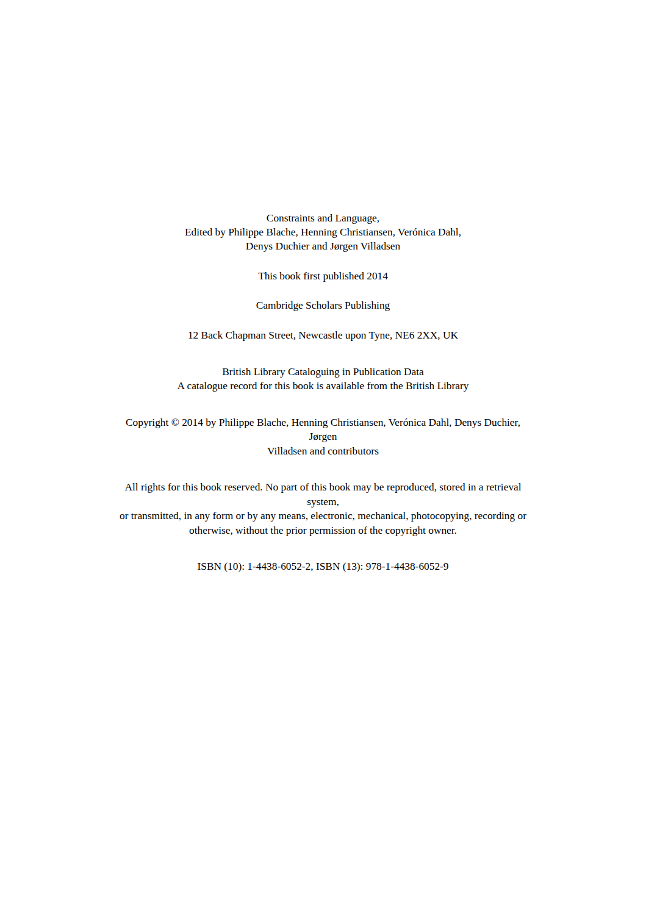Constraints and Language,
Edited by Philippe Blache, Henning Christiansen, Verónica Dahl,
Denys Duchier and Jørgen Villadsen
This book first published 2014
Cambridge Scholars Publishing
12 Back Chapman Street, Newcastle upon Tyne, NE6 2XX, UK
British Library Cataloguing in Publication Data
A catalogue record for this book is available from the British Library
Copyright © 2014 by Philippe Blache, Henning Christiansen, Verónica Dahl, Denys Duchier, Jørgen
Villadsen and contributors
All rights for this book reserved. No part of this book may be reproduced, stored in a retrieval system,
or transmitted, in any form or by any means, electronic, mechanical, photocopying, recording or
otherwise, without the prior permission of the copyright owner.
ISBN (10): 1-4438-6052-2, ISBN (13): 978-1-4438-6052-9